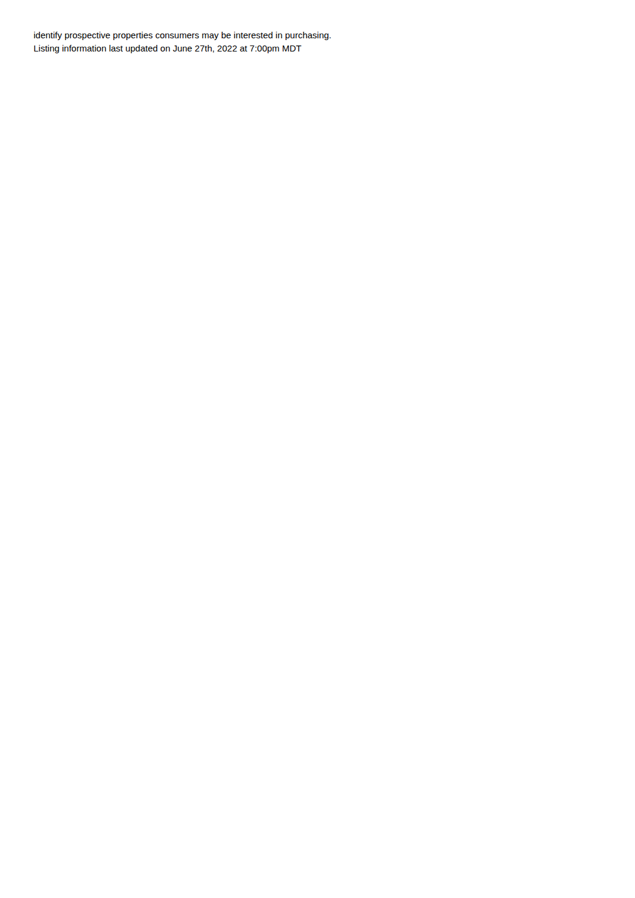identify prospective properties consumers may be interested in purchasing.
Listing information last updated on June 27th, 2022 at 7:00pm MDT